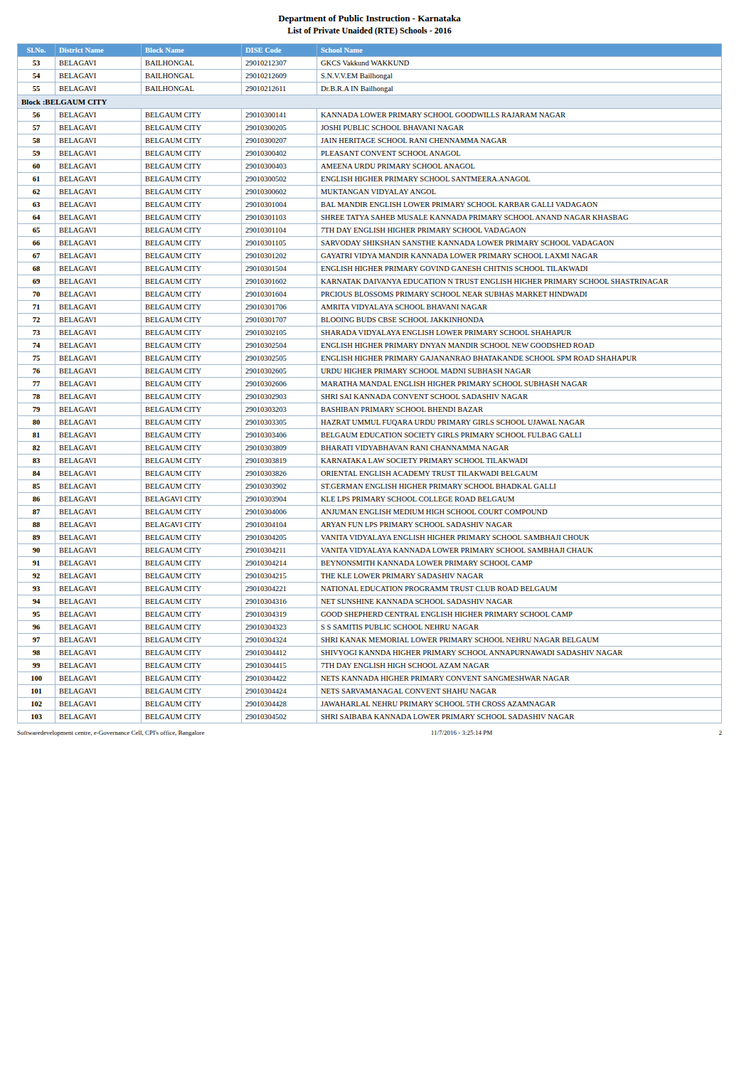Department of Public Instruction - Karnataka
List of Private Unaided (RTE) Schools - 2016
| Sl.No. | District Name | Block Name | DISE Code | School Name |
| --- | --- | --- | --- | --- |
| 53 | BELAGAVI | BAILHONGAL | 29010212307 | GKCS Vakkund WAKKUND |
| 54 | BELAGAVI | BAILHONGAL | 29010212609 | S.N.V.V.EM Bailhongal |
| 55 | BELAGAVI | BAILHONGAL | 29010212611 | Dr.B.R.A IN Bailhongal |
| Block :BELGAUM CITY |
| 56 | BELAGAVI | BELGAUM CITY | 29010300141 | KANNADA LOWER PRIMARY SCHOOL GOODWILLS RAJARAM NAGAR |
| 57 | BELAGAVI | BELGAUM CITY | 29010300205 | JOSHI PUBLIC SCHOOL BHAVANI NAGAR |
| 58 | BELAGAVI | BELGAUM CITY | 29010300207 | JAIN HERITAGE SCHOOL RANI CHENNAMMA NAGAR |
| 59 | BELAGAVI | BELGAUM CITY | 29010300402 | PLEASANT CONVENT SCHOOL ANAGOL |
| 60 | BELAGAVI | BELGAUM CITY | 29010300403 | AMEENA URDU PRIMARY SCHOOL ANAGOL |
| 61 | BELAGAVI | BELGAUM CITY | 29010300502 | ENGLISH HIGHER PRIMARY SCHOOL SANTMEERA.ANAGOL |
| 62 | BELAGAVI | BELGAUM CITY | 29010300602 | MUKTANGAN VIDYALAY ANGOL |
| 63 | BELAGAVI | BELGAUM CITY | 29010301004 | BAL MANDIR ENGLISH LOWER PRIMARY SCHOOL KARBAR GALLI VADAGAON |
| 64 | BELAGAVI | BELGAUM CITY | 29010301103 | SHREE TATYA SAHEB MUSALE KANNADA PRIMARY SCHOOL ANAND NAGAR KHASBAG |
| 65 | BELAGAVI | BELGAUM CITY | 29010301104 | 7TH DAY ENGLISH HIGHER PRIMARY SCHOOL VADAGAON |
| 66 | BELAGAVI | BELGAUM CITY | 29010301105 | SARVODAY SHIKSHAN SANSTHE KANNADA LOWER PRIMARY SCHOOL VADAGAON |
| 67 | BELAGAVI | BELGAUM CITY | 29010301202 | GAYATRI VIDYA MANDIR KANNADA LOWER PRIMARY SCHOOL LAXMI NAGAR |
| 68 | BELAGAVI | BELGAUM CITY | 29010301504 | ENGLISH HIGHER PRIMARY GOVIND GANESH CHITNIS SCHOOL TILAKWADI |
| 69 | BELAGAVI | BELGAUM CITY | 29010301602 | KARNATAK DAIVANYA EDUCATION N TRUST ENGLISH HIGHER PRIMARY SCHOOL SHASTRINAGAR |
| 70 | BELAGAVI | BELGAUM CITY | 29010301604 | PRCIOUS BLOSSOMS PRIMARY SCHOOL NEAR SUBHAS MARKET HINDWADI |
| 71 | BELAGAVI | BELGAUM CITY | 29010301706 | AMRITA VIDYALAYA SCHOOL BHAVANI NAGAR |
| 72 | BELAGAVI | BELGAUM CITY | 29010301707 | BLOOING BUDS CBSE SCHOOL JAKKINHONDA |
| 73 | BELAGAVI | BELGAUM CITY | 29010302105 | SHARADA VIDYALAYA ENGLISH LOWER PRIMARY SCHOOL SHAHAPUR |
| 74 | BELAGAVI | BELGAUM CITY | 29010302504 | ENGLISH HIGHER PRIMARY DNYAN MANDIR SCHOOL NEW GOODSHED ROAD |
| 75 | BELAGAVI | BELGAUM CITY | 29010302505 | ENGLISH HIGHER PRIMARY GAJANANRAO BHATAKANDE SCHOOL SPM ROAD SHAHAPUR |
| 76 | BELAGAVI | BELGAUM CITY | 29010302605 | URDU HIGHER PRIMARY SCHOOL MADNI SUBHASH NAGAR |
| 77 | BELAGAVI | BELGAUM CITY | 29010302606 | MARATHA MANDAL ENGLISH HIGHER PRIMARY SCHOOL SUBHASH NAGAR |
| 78 | BELAGAVI | BELGAUM CITY | 29010302903 | SHRI SAI KANNADA CONVENT SCHOOL SADASHIV NAGAR |
| 79 | BELAGAVI | BELGAUM CITY | 29010303203 | BASHIBAN PRIMARY SCHOOL BHENDI BAZAR |
| 80 | BELAGAVI | BELGAUM CITY | 29010303305 | HAZRAT UMMUL FUQARA URDU PRIMARY GIRLS SCHOOL UJAWAL NAGAR |
| 81 | BELAGAVI | BELGAUM CITY | 29010303406 | BELGAUM EDUCATION SOCIETY GIRLS PRIMARY SCHOOL FULBAG GALLI |
| 82 | BELAGAVI | BELGAUM CITY | 29010303809 | BHARATI VIDYABHAVAN RANI CHANNAMMA NAGAR |
| 83 | BELAGAVI | BELGAUM CITY | 29010303819 | KARNATAKA LAW SOCIETY PRIMARY SCHOOL TILAKWADI |
| 84 | BELAGAVI | BELGAUM CITY | 29010303826 | ORIENTAL ENGLISH ACADEMY TRUST TILAKWADI BELGAUM |
| 85 | BELAGAVI | BELGAUM CITY | 29010303902 | ST.GERMAN ENGLISH HIGHER PRIMARY SCHOOL BHADKAL GALLI |
| 86 | BELAGAVI | BELAGAVI CITY | 29010303904 | KLE LPS PRIMARY SCHOOL COLLEGE ROAD BELGAUM |
| 87 | BELAGAVI | BELGAUM CITY | 29010304006 | ANJUMAN ENGLISH MEDIUM HIGH SCHOOL COURT COMPOUND |
| 88 | BELAGAVI | BELAGAVI CITY | 29010304104 | ARYAN FUN LPS PRIMARY SCHOOL SADASHIV NAGAR |
| 89 | BELAGAVI | BELGAUM CITY | 29010304205 | VANITA VIDYALAYA ENGLISH HIGHER PRIMARY SCHOOL SAMBHAJI CHOUK |
| 90 | BELAGAVI | BELGAUM CITY | 29010304211 | VANITA VIDYALAYA KANNADA LOWER PRIMARY SCHOOL SAMBHAJI CHAUK |
| 91 | BELAGAVI | BELGAUM CITY | 29010304214 | BEYNONSMITH KANNADA LOWER PRIMARY SCHOOL CAMP |
| 92 | BELAGAVI | BELGAUM CITY | 29010304215 | THE KLE LOWER PRIMARY SADASHIV NAGAR |
| 93 | BELAGAVI | BELGAUM CITY | 29010304221 | NATIONAL EDUCATION PROGRAMM TRUST CLUB ROAD BELGAUM |
| 94 | BELAGAVI | BELGAUM CITY | 29010304316 | NET SUNSHINE KANNADA SCHOOL SADASHIV NAGAR |
| 95 | BELAGAVI | BELGAUM CITY | 29010304319 | GOOD SHEPHERD CENTRAL ENGLISH HIGHER PRIMARY SCHOOL CAMP |
| 96 | BELAGAVI | BELGAUM CITY | 29010304323 | S S SAMITIS PUBLIC SCHOOL NEHRU NAGAR |
| 97 | BELAGAVI | BELGAUM CITY | 29010304324 | SHRI KANAK MEMORIAL LOWER PRIMARY SCHOOL NEHRU NAGAR BELGAUM |
| 98 | BELAGAVI | BELGAUM CITY | 29010304412 | SHIVYOGI KANNDA HIGHER PRIMARY SCHOOL ANNAPURNAWADI SADASHIV NAGAR |
| 99 | BELAGAVI | BELGAUM CITY | 29010304415 | 7TH DAY ENGLISH HIGH SCHOOL AZAM NAGAR |
| 100 | BELAGAVI | BELGAUM CITY | 29010304422 | NETS KANNADA HIGHER PRIMARY CONVENT SANGMESHWAR NAGAR |
| 101 | BELAGAVI | BELGAUM CITY | 29010304424 | NETS SARVAMANAGAL CONVENT SHAHU NAGAR |
| 102 | BELAGAVI | BELGAUM CITY | 29010304428 | JAWAHARLAL NEHRU PRIMARY SCHOOL 5TH CROSS AZAMNAGAR |
| 103 | BELAGAVI | BELGAUM CITY | 29010304502 | SHRI SAIBABA KANNADA LOWER PRIMARY SCHOOL SADASHIV NAGAR |
Softwaredevelopment centre, e-Governance Cell, CPI's office, Bangalore 11/7/2016 - 3:25:14 PM 2